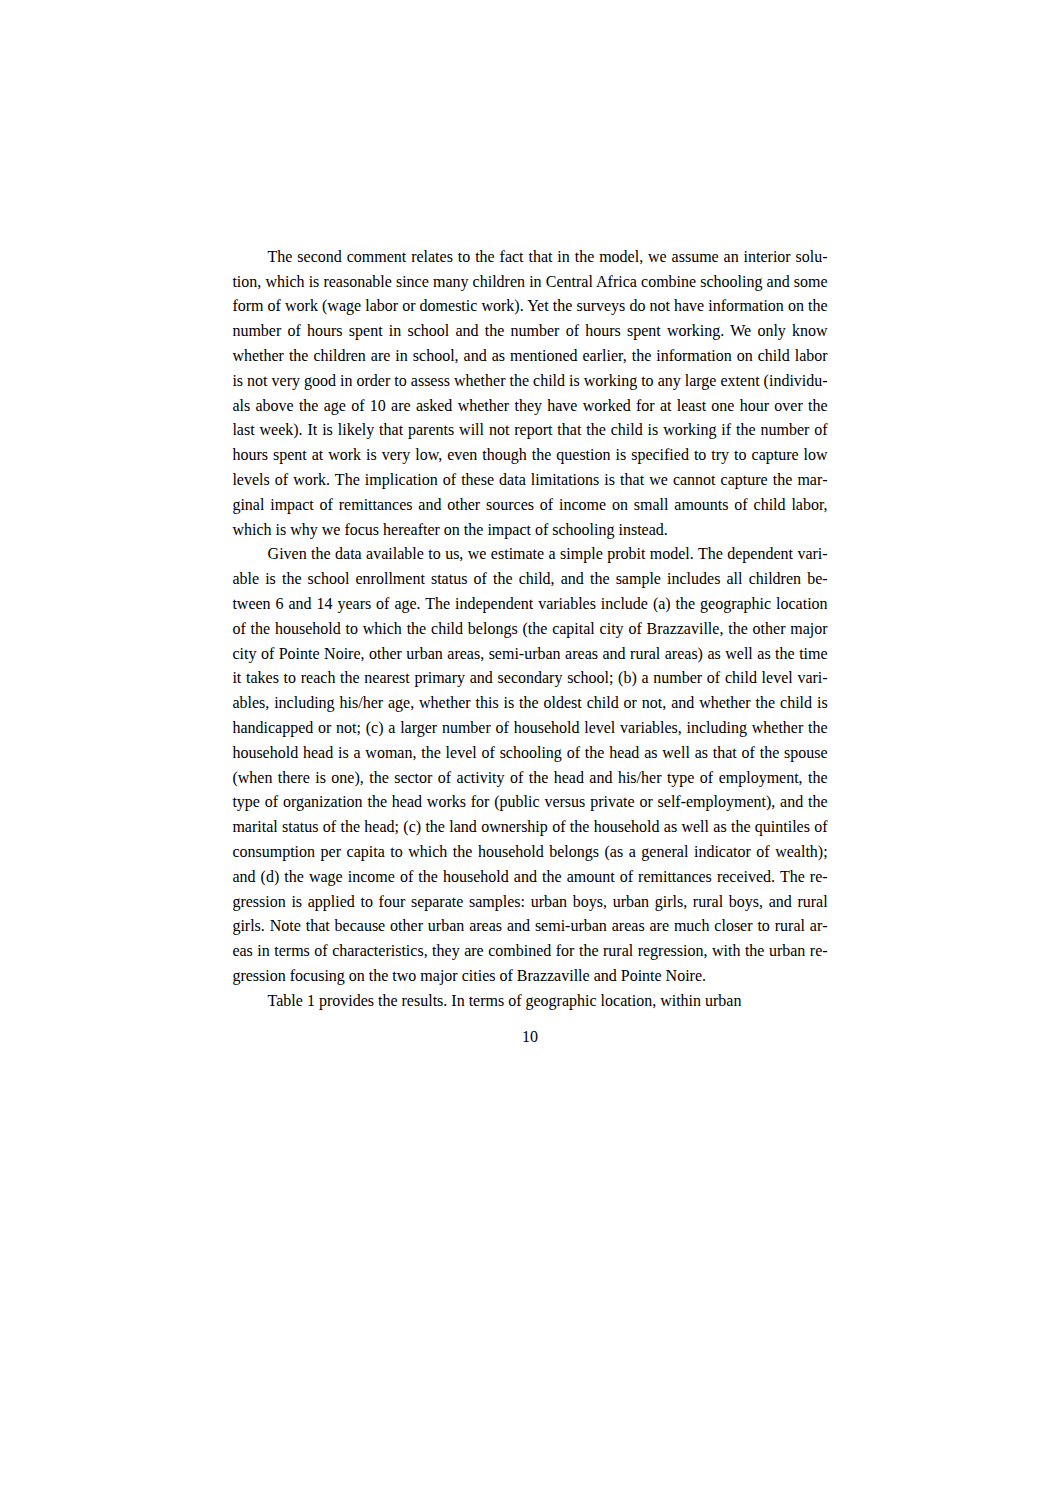The second comment relates to the fact that in the model, we assume an interior solution, which is reasonable since many children in Central Africa combine schooling and some form of work (wage labor or domestic work). Yet the surveys do not have information on the number of hours spent in school and the number of hours spent working. We only know whether the children are in school, and as mentioned earlier, the information on child labor is not very good in order to assess whether the child is working to any large extent (individuals above the age of 10 are asked whether they have worked for at least one hour over the last week). It is likely that parents will not report that the child is working if the number of hours spent at work is very low, even though the question is specified to try to capture low levels of work. The implication of these data limitations is that we cannot capture the marginal impact of remittances and other sources of income on small amounts of child labor, which is why we focus hereafter on the impact of schooling instead.
Given the data available to us, we estimate a simple probit model. The dependent variable is the school enrollment status of the child, and the sample includes all children between 6 and 14 years of age. The independent variables include (a) the geographic location of the household to which the child belongs (the capital city of Brazzaville, the other major city of Pointe Noire, other urban areas, semi-urban areas and rural areas) as well as the time it takes to reach the nearest primary and secondary school; (b) a number of child level variables, including his/her age, whether this is the oldest child or not, and whether the child is handicapped or not; (c) a larger number of household level variables, including whether the household head is a woman, the level of schooling of the head as well as that of the spouse (when there is one), the sector of activity of the head and his/her type of employment, the type of organization the head works for (public versus private or self-employment), and the marital status of the head; (c) the land ownership of the household as well as the quintiles of consumption per capita to which the household belongs (as a general indicator of wealth); and (d) the wage income of the household and the amount of remittances received. The regression is applied to four separate samples: urban boys, urban girls, rural boys, and rural girls. Note that because other urban areas and semi-urban areas are much closer to rural areas in terms of characteristics, they are combined for the rural regression, with the urban regression focusing on the two major cities of Brazzaville and Pointe Noire.
Table 1 provides the results. In terms of geographic location, within urban
10